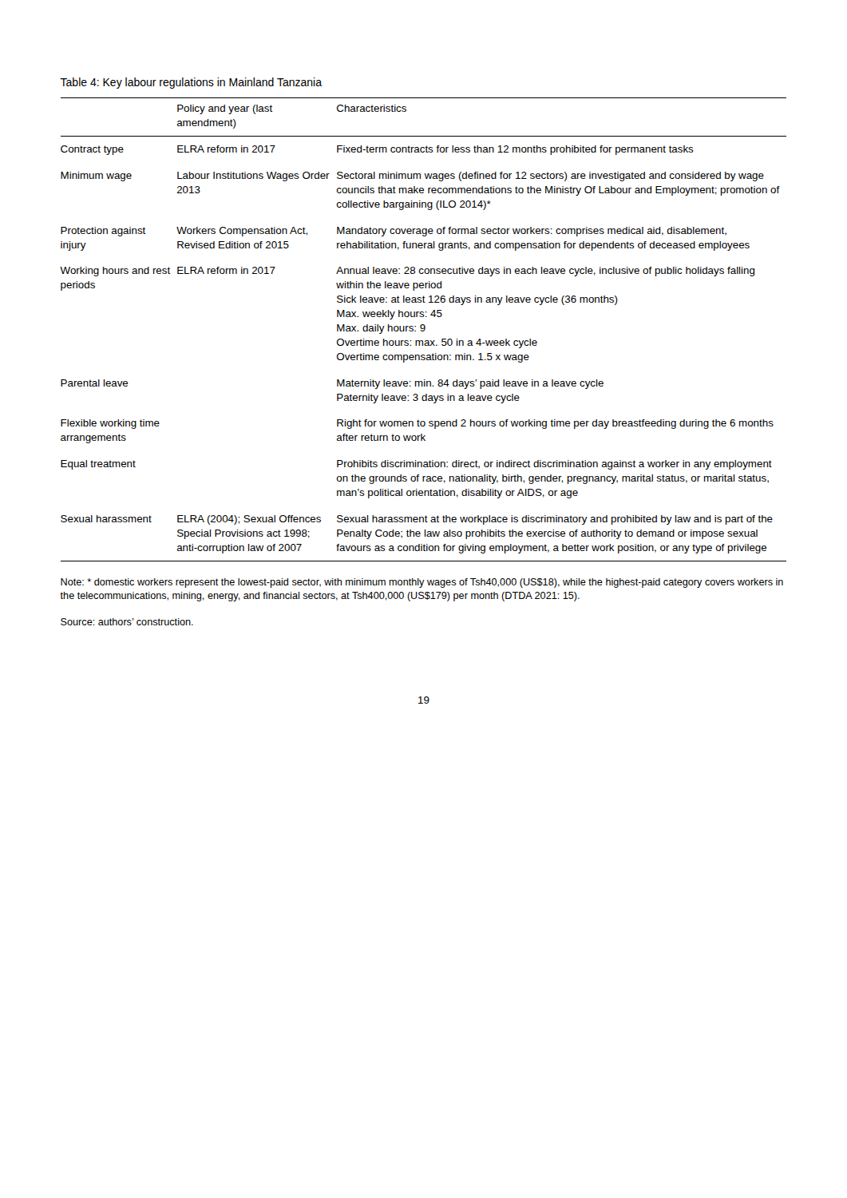Table 4: Key labour regulations in Mainland Tanzania
| | Policy and year (last amendment) | Characteristics |
| --- | --- | --- |
| Contract type | ELRA reform in 2017 | Fixed-term contracts for less than 12 months prohibited for permanent tasks |
| Minimum wage | Labour Institutions Wages Order 2013 | Sectoral minimum wages (defined for 12 sectors) are investigated and considered by wage councils that make recommendations to the Ministry Of Labour and Employment; promotion of collective bargaining (ILO 2014)* |
| Protection against injury | Workers Compensation Act, Revised Edition of 2015 | Mandatory coverage of formal sector workers: comprises medical aid, disablement, rehabilitation, funeral grants, and compensation for dependents of deceased employees |
| Working hours and rest periods | ELRA reform in 2017 | Annual leave: 28 consecutive days in each leave cycle, inclusive of public holidays falling within the leave period Sick leave: at least 126 days in any leave cycle (36 months) Max. weekly hours: 45 Max. daily hours: 9 Overtime hours: max. 50 in a 4-week cycle Overtime compensation: min. 1.5 x wage |
| Parental leave | | Maternity leave: min. 84 days’ paid leave in a leave cycle Paternity leave: 3 days in a leave cycle |
| Flexible working time arrangements | | Right for women to spend 2 hours of working time per day breastfeeding during the 6 months after return to work |
| Equal treatment | | Prohibits discrimination: direct, or indirect discrimination against a worker in any employment on the grounds of race, nationality, birth, gender, pregnancy, marital status, or marital status, man’s political orientation, disability or AIDS, or age |
| Sexual harassment | ELRA (2004); Sexual Offences Special Provisions act 1998; anti-corruption law of 2007 | Sexual harassment at the workplace is discriminatory and prohibited by law and is part of the Penalty Code; the law also prohibits the exercise of authority to demand or impose sexual favours as a condition for giving employment, a better work position, or any type of privilege |
Note: * domestic workers represent the lowest-paid sector, with minimum monthly wages of Tsh40,000 (US$18), while the highest-paid category covers workers in the telecommunications, mining, energy, and financial sectors, at Tsh400,000 (US$179) per month (DTDA 2021: 15).
Source: authors’ construction.
19